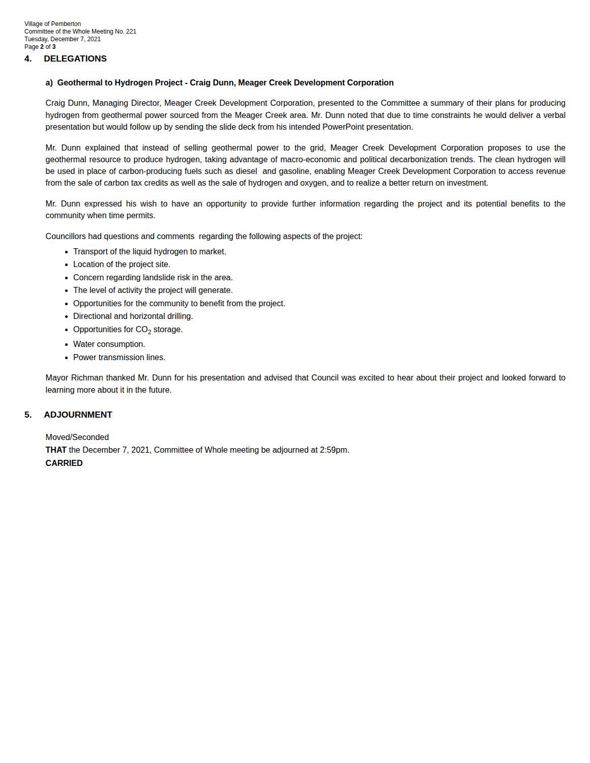Village of Pemberton
Committee of the Whole Meeting No. 221
Tuesday, December 7, 2021
Page 2 of 3
4. DELEGATIONS
a) Geothermal to Hydrogen Project - Craig Dunn, Meager Creek Development Corporation
Craig Dunn, Managing Director, Meager Creek Development Corporation, presented to the Committee a summary of their plans for producing hydrogen from geothermal power sourced from the Meager Creek area. Mr. Dunn noted that due to time constraints he would deliver a verbal presentation but would follow up by sending the slide deck from his intended PowerPoint presentation.
Mr. Dunn explained that instead of selling geothermal power to the grid, Meager Creek Development Corporation proposes to use the geothermal resource to produce hydrogen, taking advantage of macro-economic and political decarbonization trends. The clean hydrogen will be used in place of carbon-producing fuels such as diesel and gasoline, enabling Meager Creek Development Corporation to access revenue from the sale of carbon tax credits as well as the sale of hydrogen and oxygen, and to realize a better return on investment.
Mr. Dunn expressed his wish to have an opportunity to provide further information regarding the project and its potential benefits to the community when time permits.
Councillors had questions and comments regarding the following aspects of the project:
Transport of the liquid hydrogen to market.
Location of the project site.
Concern regarding landslide risk in the area.
The level of activity the project will generate.
Opportunities for the community to benefit from the project.
Directional and horizontal drilling.
Opportunities for CO2 storage.
Water consumption.
Power transmission lines.
Mayor Richman thanked Mr. Dunn for his presentation and advised that Council was excited to hear about their project and looked forward to learning more about it in the future.
5. ADJOURNMENT
Moved/Seconded
THAT the December 7, 2021, Committee of Whole meeting be adjourned at 2:59pm.
CARRIED